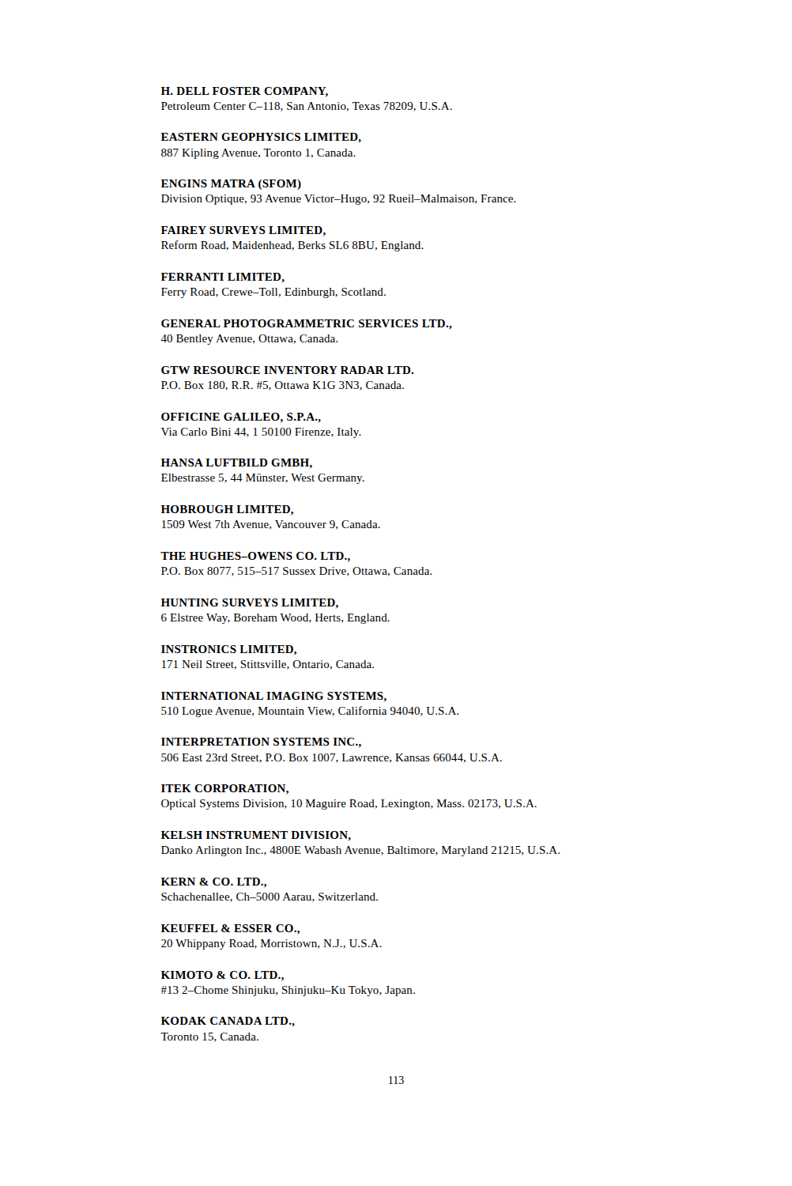H. Dell Foster Company,
Petroleum Center C–118, San Antonio, Texas 78209, U.S.A.
Eastern Geophysics Limited,
887 Kipling Avenue, Toronto 1, Canada.
Engins Matra (SFOM)
Division Optique, 93 Avenue Victor–Hugo, 92 Rueil–Malmaison, France.
Fairey Surveys Limited,
Reform Road, Maidenhead, Berks SL6 8BU, England.
Ferranti Limited,
Ferry Road, Crewe–Toll, Edinburgh, Scotland.
General Photogrammetric Services Ltd.,
40 Bentley Avenue, Ottawa, Canada.
GTW Resource Inventory Radar Ltd.
P.O. Box 180, R.R. #5, Ottawa K1G 3N3, Canada.
Officine Galileo, S.P.A.,
Via Carlo Bini 44, 1 50100 Firenze, Italy.
Hansa Luftbild GMBH,
Elbestrasse 5, 44 Münster, West Germany.
Hobrough Limited,
1509 West 7th Avenue, Vancouver 9, Canada.
The Hughes–Owens Co. Ltd.,
P.O. Box 8077, 515–517 Sussex Drive, Ottawa, Canada.
Hunting Surveys Limited,
6 Elstree Way, Boreham Wood, Herts, England.
Instronics Limited,
171 Neil Street, Stittsville, Ontario, Canada.
International Imaging Systems,
510 Logue Avenue, Mountain View, California 94040, U.S.A.
Interpretation Systems Inc.,
506 East 23rd Street, P.O. Box 1007, Lawrence, Kansas 66044, U.S.A.
Itek Corporation,
Optical Systems Division, 10 Maguire Road, Lexington, Mass. 02173, U.S.A.
Kelsh Instrument Division,
Danko Arlington Inc., 4800E Wabash Avenue, Baltimore, Maryland 21215, U.S.A.
Kern & Co. Ltd.,
Schachenallee, Ch–5000 Aarau, Switzerland.
Keuffel & Esser Co.,
20 Whippany Road, Morristown, N.J., U.S.A.
Kimoto & Co. Ltd.,
#13 2–Chome Shinjuku, Shinjuku–Ku Tokyo, Japan.
Kodak Canada Ltd.,
Toronto 15, Canada.
113